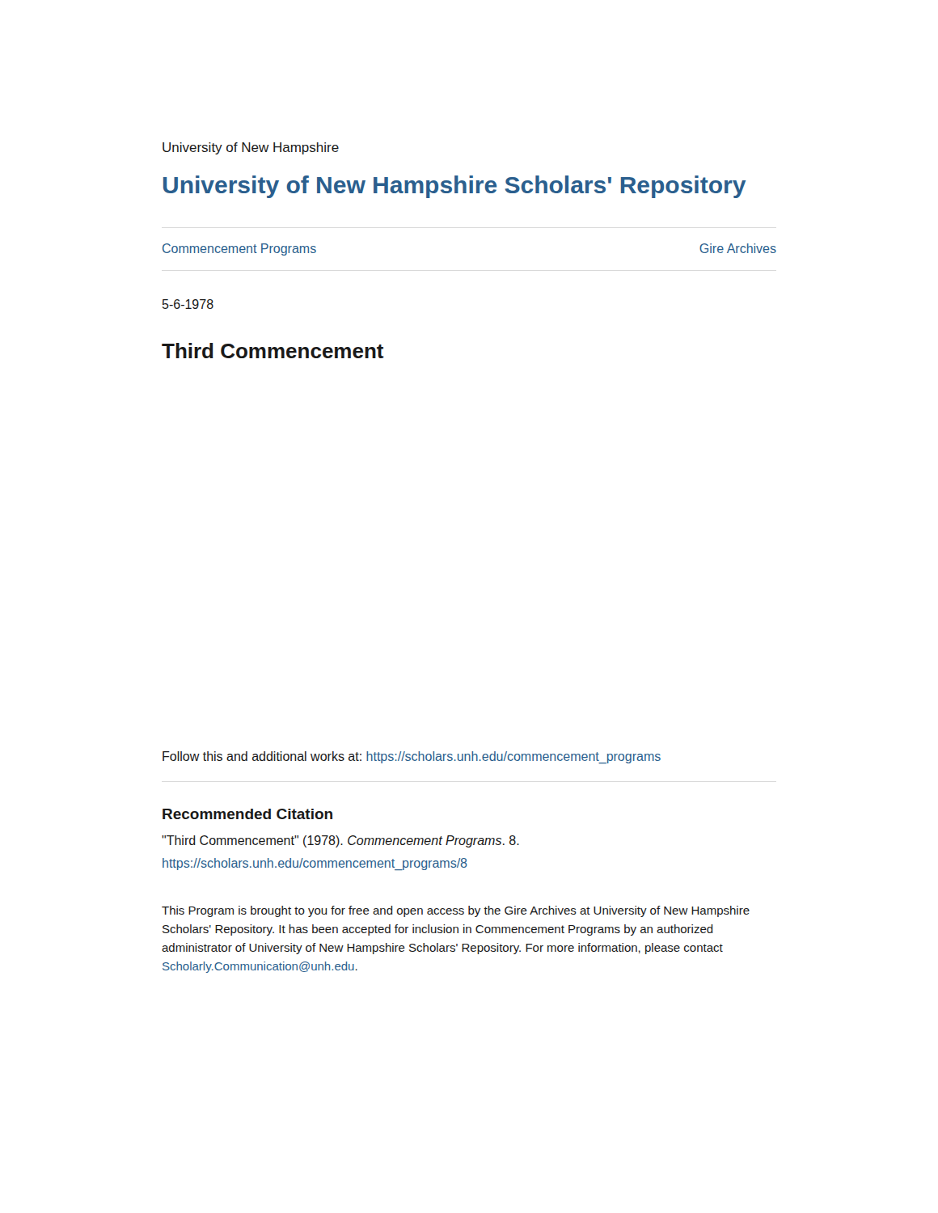University of New Hampshire
University of New Hampshire Scholars' Repository
Commencement Programs Gire Archives
5-6-1978
Third Commencement
Follow this and additional works at: https://scholars.unh.edu/commencement_programs
Recommended Citation
"Third Commencement" (1978). Commencement Programs. 8.
https://scholars.unh.edu/commencement_programs/8
This Program is brought to you for free and open access by the Gire Archives at University of New Hampshire Scholars' Repository. It has been accepted for inclusion in Commencement Programs by an authorized administrator of University of New Hampshire Scholars' Repository. For more information, please contact Scholarly.Communication@unh.edu.